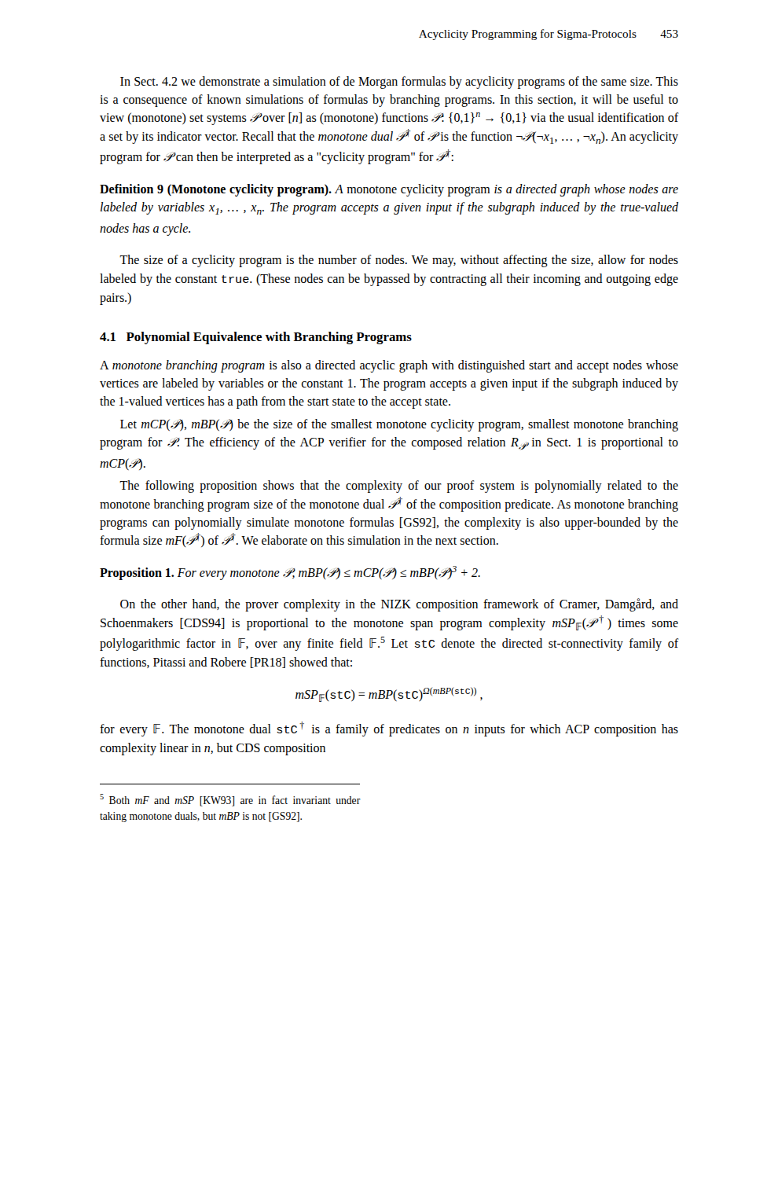Acyclicity Programming for Sigma-Protocols 453
In Sect. 4.2 we demonstrate a simulation of de Morgan formulas by acyclicity programs of the same size. This is a consequence of known simulations of formulas by branching programs. In this section, it will be useful to view (monotone) set systems 𝒫 over [n] as (monotone) functions 𝒫: {0,1}n → {0,1} via the usual identification of a set by its indicator vector. Recall that the monotone dual 𝒫† of 𝒫 is the function ¬𝒫(¬x1, … , ¬xn). An acyclicity program for 𝒫 can then be interpreted as a "cyclicity program" for 𝒫†:
Definition 9 (Monotone cyclicity program). A monotone cyclicity program is a directed graph whose nodes are labeled by variables x1, … , xn. The program accepts a given input if the subgraph induced by the true-valued nodes has a cycle.
The size of a cyclicity program is the number of nodes. We may, without affecting the size, allow for nodes labeled by the constant true. (These nodes can be bypassed by contracting all their incoming and outgoing edge pairs.)
4.1 Polynomial Equivalence with Branching Programs
A monotone branching program is also a directed acyclic graph with distinguished start and accept nodes whose vertices are labeled by variables or the constant 1. The program accepts a given input if the subgraph induced by the 1-valued vertices has a path from the start state to the accept state.
Let mCP(𝒫), mBP(𝒫) be the size of the smallest monotone cyclicity program, smallest monotone branching program for 𝒫. The efficiency of the ACP verifier for the composed relation R𝒫 in Sect. 1 is proportional to mCP(𝒫).
The following proposition shows that the complexity of our proof system is polynomially related to the monotone branching program size of the monotone dual 𝒫† of the composition predicate. As monotone branching programs can polynomially simulate monotone formulas [GS92], the complexity is also upper-bounded by the formula size mF(𝒫†) of 𝒫†. We elaborate on this simulation in the next section.
Proposition 1. For every monotone 𝒫, mBP(𝒫) ≤ mCP(𝒫) ≤ mBP(𝒫)3 + 2.
On the other hand, the prover complexity in the NIZK composition framework of Cramer, Damgård, and Schoenmakers [CDS94] is proportional to the monotone span program complexity mSP𝔽(𝒫†) times some polylogarithmic factor in 𝔽, over any finite field 𝔽.5 Let stC denote the directed st-connectivity family of functions, Pitassi and Robere [PR18] showed that:
mSP𝔽(stC) = mBP(stC)Ω(mBP(stC)) ,
for every 𝔽. The monotone dual stC† is a family of predicates on n inputs for which ACP composition has complexity linear in n, but CDS composition
5 Both mF and mSP [KW93] are in fact invariant under taking monotone duals, but mBP is not [GS92].